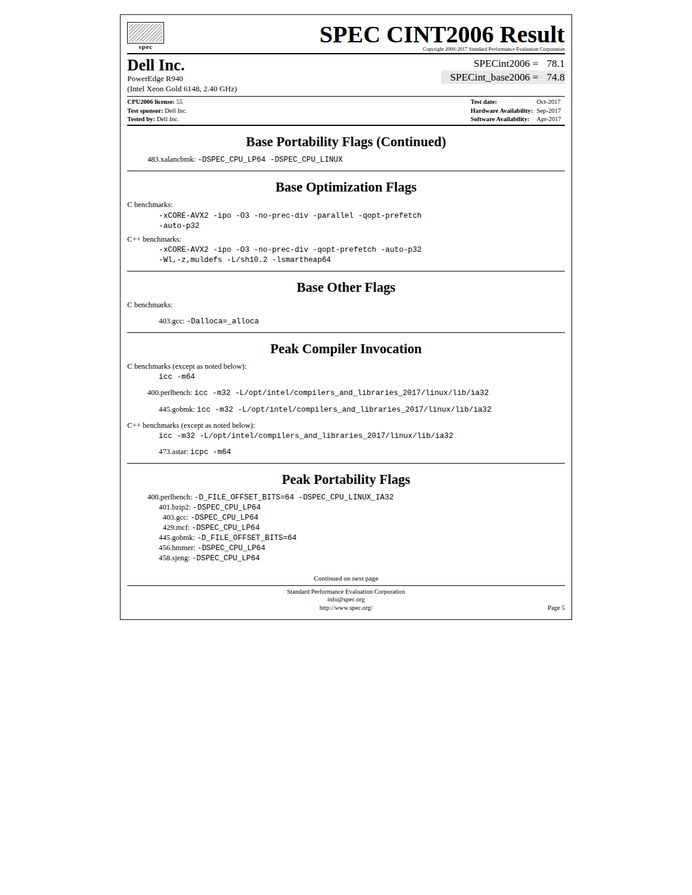spec
SPEC CINT2006 Result
Copyright 2006-2017 Standard Performance Evaluation Corporation
Dell Inc.
PowerEdge R940
(Intel Xeon Gold 6148, 2.40 GHz)
| SPECint2006 = | 78.1 |
| SPECint_base2006 = | 74.8 |
| CPU2006 license: 55 |
| Test sponsor: Dell Inc. |
| Tested by: Dell Inc. |
| Test date: | Oct-2017 |
| Hardware Availability: | Sep-2017 |
| Software Availability: | Apr-2017 |
Base Portability Flags (Continued)
483.xalancbmk: -DSPEC_CPU_LP64 -DSPEC_CPU_LINUX
Base Optimization Flags
C benchmarks:
-xCORE-AVX2 -ipo -O3 -no-prec-div -parallel -qopt-prefetch
-auto-p32
C++ benchmarks:
-xCORE-AVX2 -ipo -O3 -no-prec-div -qopt-prefetch -auto-p32
-Wl,-z,muldefs -L/sh10.2 -lsmartheap64
Base Other Flags
C benchmarks:
403.gcc: -Dalloca=_alloca
Peak Compiler Invocation
C benchmarks (except as noted below):
icc -m64
400.perlbench: icc -m32 -L/opt/intel/compilers_and_libraries_2017/linux/lib/ia32
445.gobmk: icc -m32 -L/opt/intel/compilers_and_libraries_2017/linux/lib/ia32
C++ benchmarks (except as noted below):
icc -m32 -L/opt/intel/compilers_and_libraries_2017/linux/lib/ia32
473.astar: icpc -m64
Peak Portability Flags
400.perlbench: -D_FILE_OFFSET_BITS=64 -DSPEC_CPU_LINUX_IA32
401.bzip2: -DSPEC_CPU_LP64
403.gcc: -DSPEC_CPU_LP64
429.mcf: -DSPEC_CPU_LP64
445.gobmk: -D_FILE_OFFSET_BITS=64
456.hmmer: -DSPEC_CPU_LP64
458.sjeng: -DSPEC_CPU_LP64
Continued on next page
Standard Performance Evaluation Corporation
info@spec.org
http://www.spec.org/ Page 5